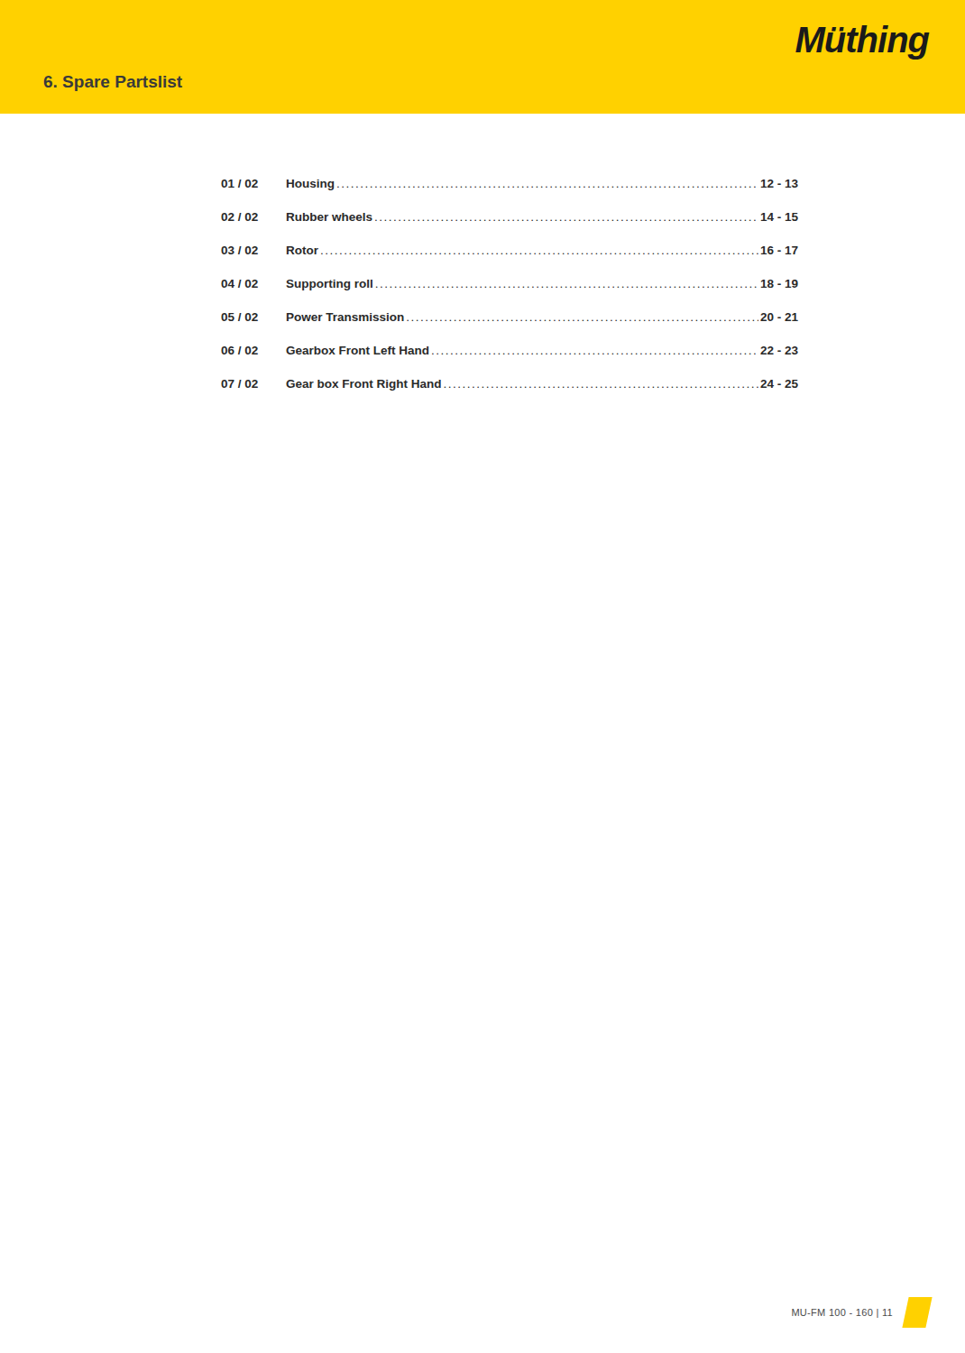Müthing
6. Spare Partslist
01 / 02 Housing ................................................................................................................................. 12 - 13
02 / 02 Rubber wheels ................................................................................................................................. 14 - 15
03 / 02 Rotor ................................................................................................................................. 16 - 17
04 / 02 Supporting roll ................................................................................................................................. 18 - 19
05 / 02 Power Transmission ................................................................................................................................. 20 - 21
06 / 02 Gearbox Front Left Hand ................................................................................................................................. 22 - 23
07 / 02 Gear box Front Right Hand ................................................................................................................................. 24 - 25
MU-FM 100 - 160 | 11